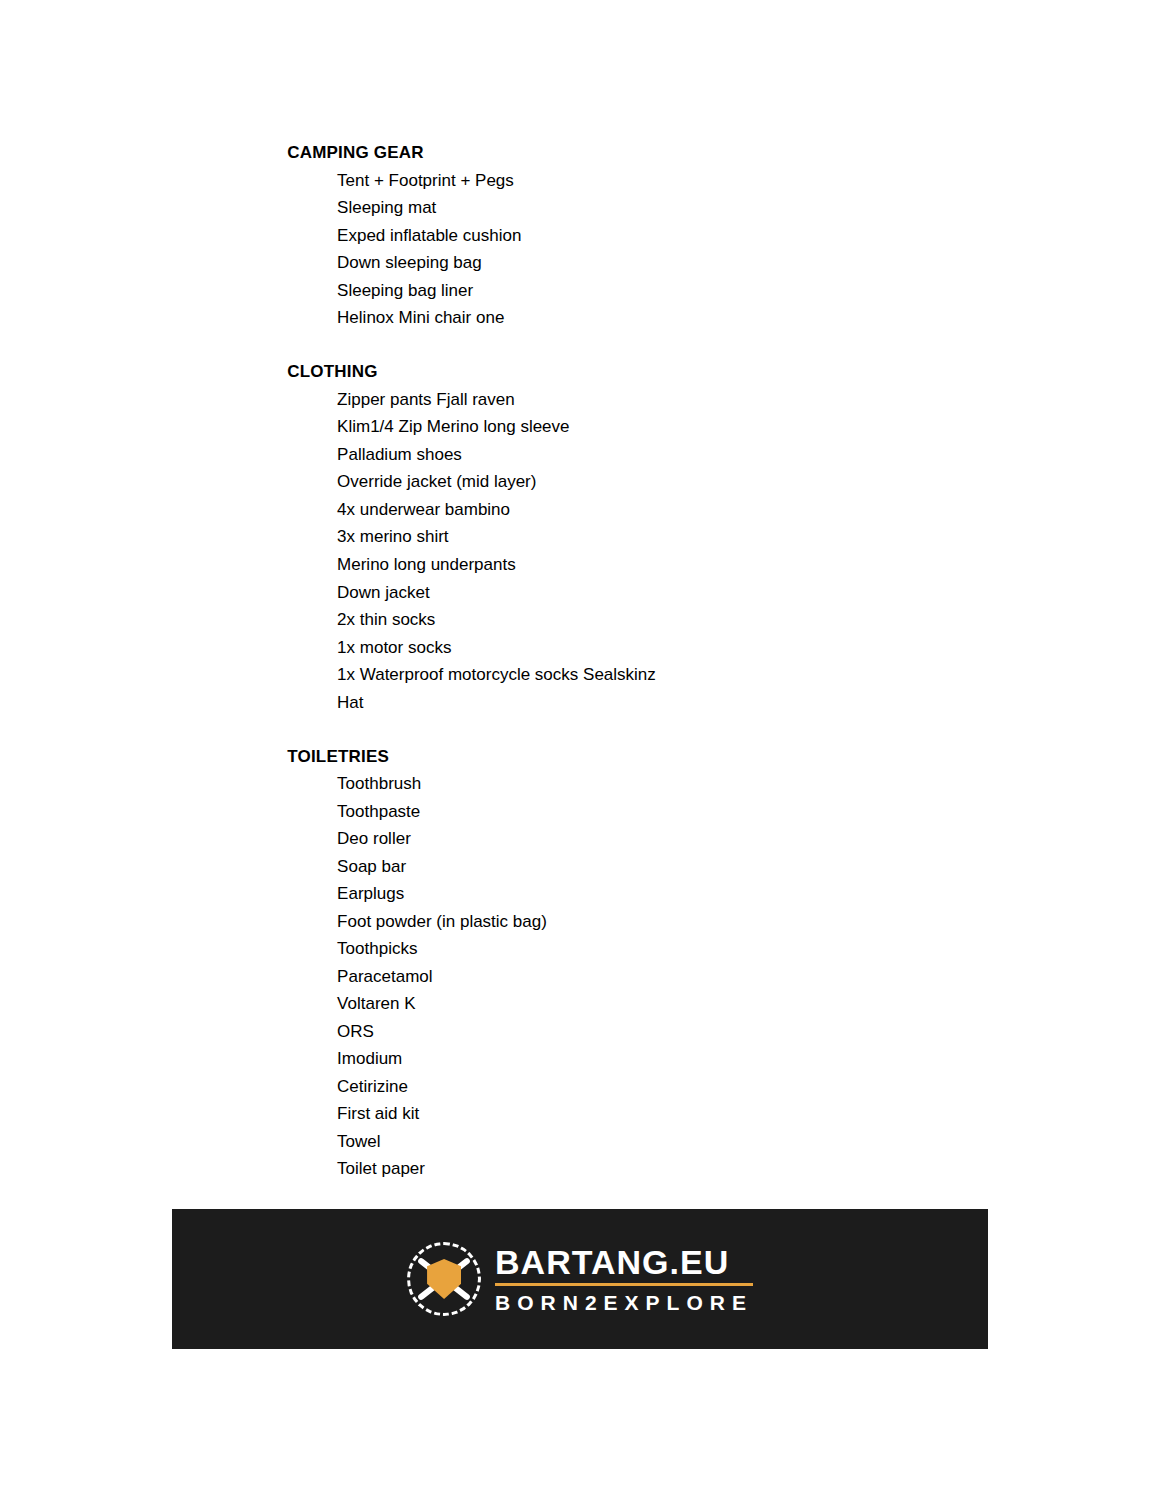CAMPING GEAR
Tent + Footprint + Pegs
Sleeping mat
Exped inflatable cushion
Down sleeping bag
Sleeping bag liner
Helinox Mini chair one
CLOTHING
Zipper pants Fjall raven
Klim1/4 Zip Merino long sleeve
Palladium shoes
Override jacket (mid layer)
4x underwear bambino
3x merino shirt
Merino long underpants
Down jacket
2x thin socks
1x motor socks
1x Waterproof motorcycle socks Sealskinz
Hat
TOILETRIES
Toothbrush
Toothpaste
Deo roller
Soap bar
Earplugs
Foot powder (in plastic bag)
Toothpicks
Paracetamol
Voltaren K
ORS
Imodium
Cetirizine
First aid kit
Towel
Toilet paper
BARTANG.EU
BORN2EXPLORE